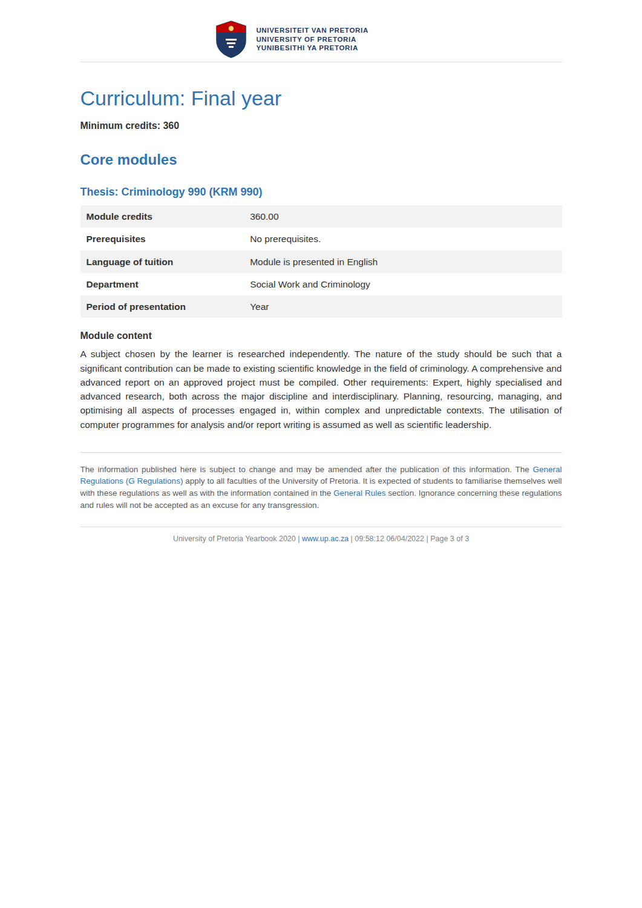Universiteit van Pretoria
University of Pretoria
Yunibesithi ya Pretoria
Curriculum: Final year
Minimum credits: 360
Core modules
Thesis: Criminology 990 (KRM 990)
| Module credits | 360.00 |
| Prerequisites | No prerequisites. |
| Language of tuition | Module is presented in English |
| Department | Social Work and Criminology |
| Period of presentation | Year |
Module content
A subject chosen by the learner is researched independently. The nature of the study should be such that a significant contribution can be made to existing scientific knowledge in the field of criminology. A comprehensive and advanced report on an approved project must be compiled. Other requirements: Expert, highly specialised and advanced research, both across the major discipline and interdisciplinary. Planning, resourcing, managing, and optimising all aspects of processes engaged in, within complex and unpredictable contexts. The utilisation of computer programmes for analysis and/or report writing is assumed as well as scientific leadership.
The information published here is subject to change and may be amended after the publication of this information. The General Regulations (G Regulations) apply to all faculties of the University of Pretoria. It is expected of students to familiarise themselves well with these regulations as well as with the information contained in the General Rules section. Ignorance concerning these regulations and rules will not be accepted as an excuse for any transgression.
University of Pretoria Yearbook 2020 | www.up.ac.za | 09:58:12 06/04/2022 | Page 3 of 3